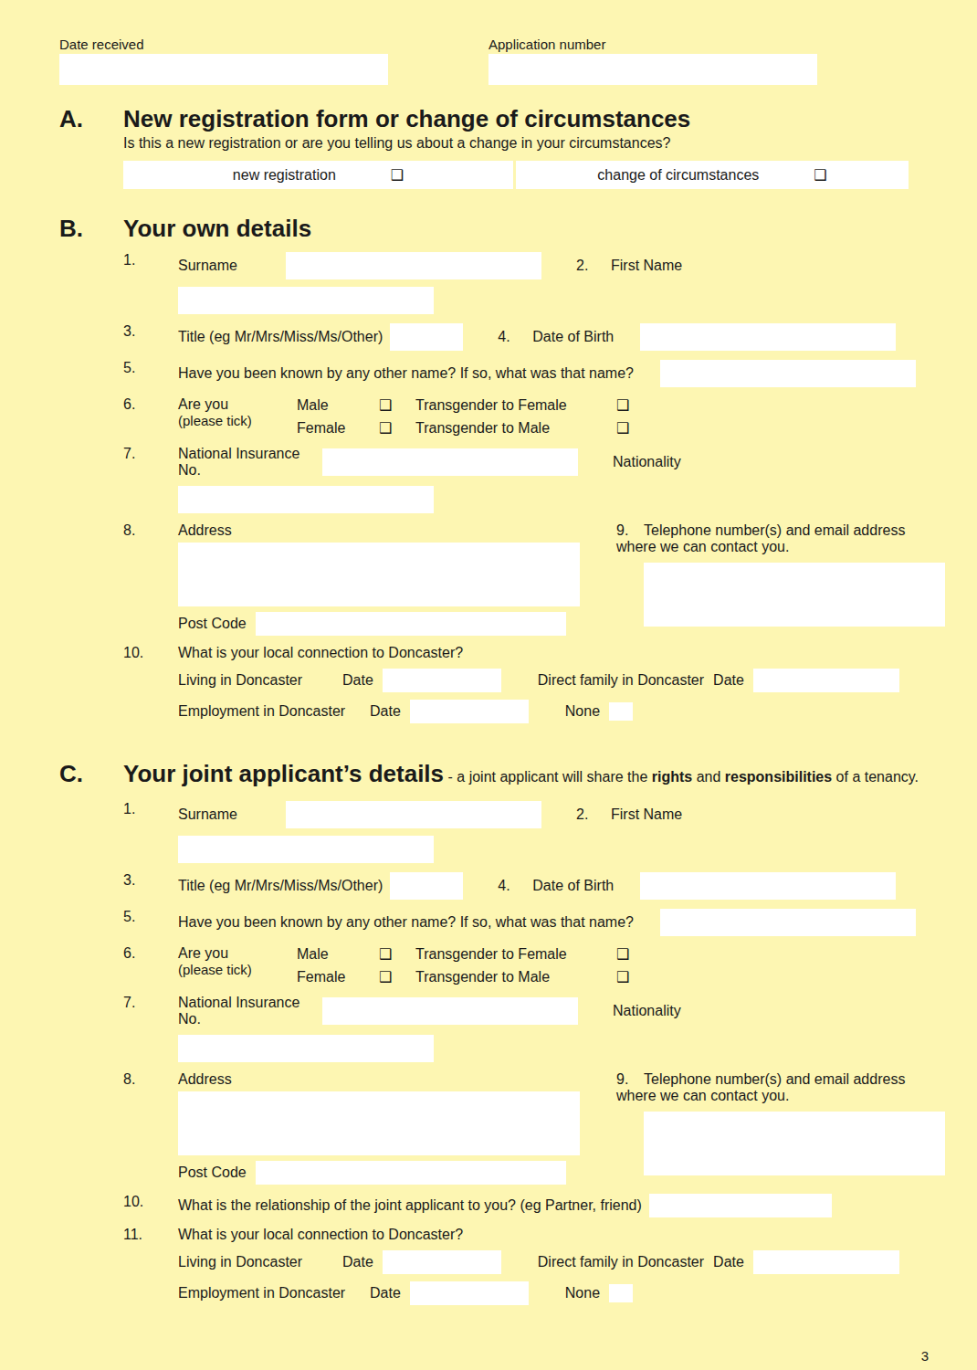Date received
Application number
A.
New registration form or change of circumstances
Is this a new registration or are you telling us about a change in your circumstances?
new registration❑
change of circumstances❑
B.
Your own details
1.
Surname 2. First Name
3.
Title (eg Mr/Mrs/Miss/Ms/Other) 4. Date of Birth
5.
Have you been known by any other name? If so, what was that name?
6.
Are you
(please tick)
Male
❑
Transgender to Female
❑
Female
❑
Transgender to Male
❑
7.
National Insurance No. Nationality
8.
Address
Post Code
9. Telephone number(s) and email address where we can contact you.
10.
What is your local connection to Doncaster?
Living in Doncaster Date Direct family in Doncaster Date
Employment in Doncaster Date None
C.
Your joint applicant’s details - a joint applicant will share the rights and responsibilities of a tenancy.
1.
Surname 2. First Name
3.
Title (eg Mr/Mrs/Miss/Ms/Other) 4. Date of Birth
5.
Have you been known by any other name? If so, what was that name?
6.
Are you
(please tick)
Male
❑
Transgender to Female
❑
Female
❑
Transgender to Male
❑
7.
National Insurance No. Nationality
8.
Address
Post Code
9. Telephone number(s) and email address where we can contact you.
10.
What is the relationship of the joint applicant to you? (eg Partner, friend)
11.
What is your local connection to Doncaster?
Living in Doncaster Date Direct family in Doncaster Date
Employment in Doncaster Date None
3